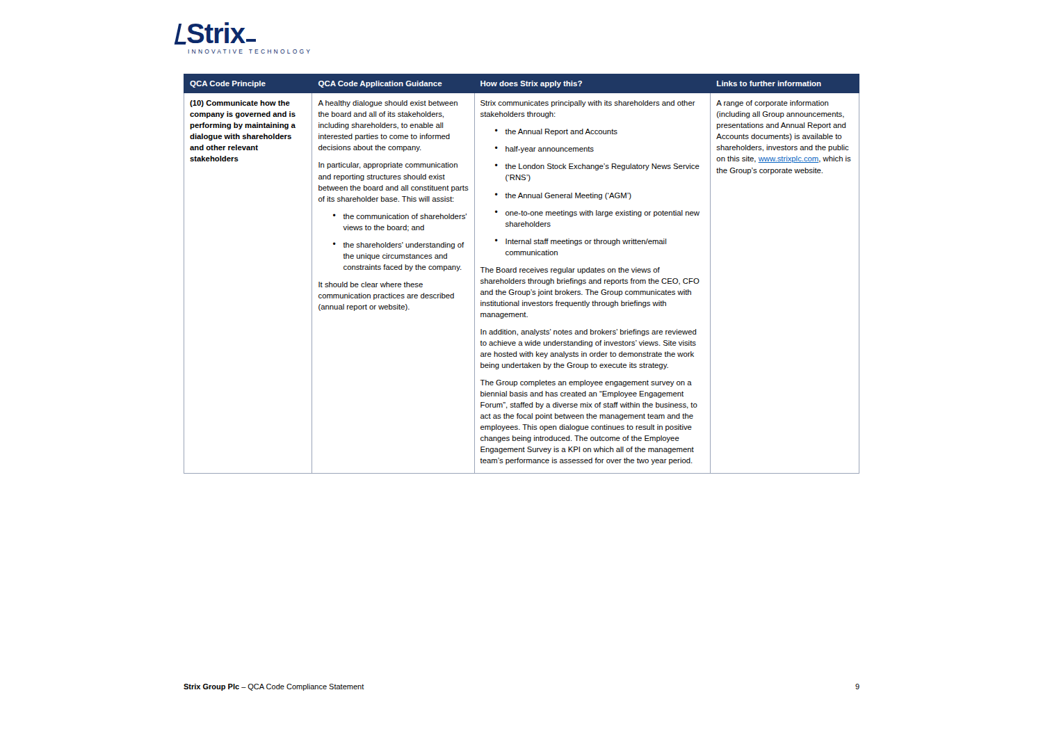Strix INNOVATIVE TECHNOLOGY
| QCA Code Principle | QCA Code Application Guidance | How does Strix apply this? | Links to further information |
| --- | --- | --- | --- |
| (10) Communicate how the company is governed and is performing by maintaining a dialogue with shareholders and other relevant stakeholders | A healthy dialogue should exist between the board and all of its stakeholders, including shareholders, to enable all interested parties to come to informed decisions about the company. In particular, appropriate communication and reporting structures should exist between the board and all constituent parts of its shareholder base. This will assist: the communication of shareholders' views to the board; and the shareholders' understanding of the unique circumstances and constraints faced by the company. It should be clear where these communication practices are described (annual report or website). | Strix communicates principally with its shareholders and other stakeholders through: the Annual Report and Accounts half-year announcements the London Stock Exchange’s Regulatory News Service (‘RNS’) the Annual General Meeting (‘AGM’) one-to-one meetings with large existing or potential new shareholders Internal staff meetings or through written/email communication The Board receives regular updates on the views of shareholders through briefings and reports from the CEO, CFO and the Group’s joint brokers. The Group communicates with institutional investors frequently through briefings with management. In addition, analysts’ notes and brokers’ briefings are reviewed to achieve a wide understanding of investors’ views. Site visits are hosted with key analysts in order to demonstrate the work being undertaken by the Group to execute its strategy. The Group completes an employee engagement survey on a biennial basis and has created an “Employee Engagement Forum”, staffed by a diverse mix of staff within the business, to act as the focal point between the management team and the employees. This open dialogue continues to result in positive changes being introduced. The outcome of the Employee Engagement Survey is a KPI on which all of the management team’s performance is assessed for over the two year period. | A range of corporate information (including all Group announcements, presentations and Annual Report and Accounts documents) is available to shareholders, investors and the public on this site, www.strixplc.com , which is the Group’s corporate website. |
Strix Group Plc – QCA Code Compliance Statement
9